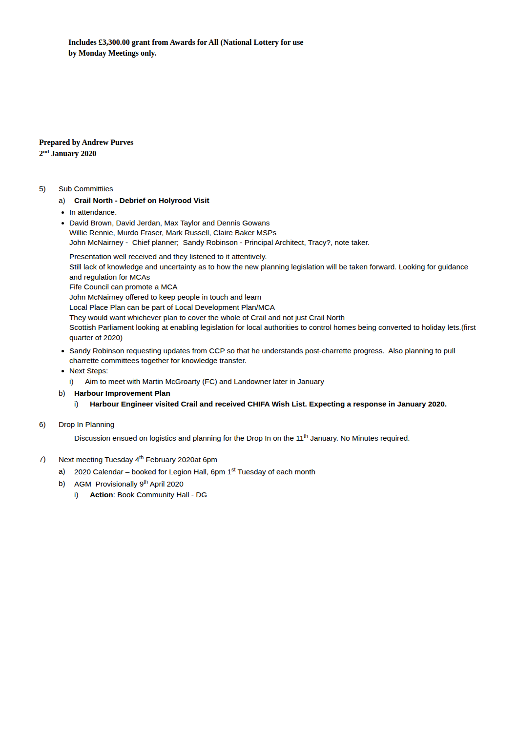Includes £3,300.00 grant from Awards for All (National Lottery for use
by Monday Meetings only.
Prepared by Andrew Purves
2nd January 2020
Sub Committiies
Crail North - Debrief on Holyrood Visit
In attendance.
David Brown, David Jerdan, Max Taylor and Dennis Gowans
Willie Rennie, Murdo Fraser, Mark Russell, Claire Baker MSPs
John McNairney - Chief planner; Sandy Robinson - Principal Architect, Tracy?, note taker.
Presentation well received and they listened to it attentively.
Still lack of knowledge and uncertainty as to how the new planning legislation will be taken forward. Looking for guidance and regulation for MCAs
Fife Council can promote a MCA
John McNairney offered to keep people in touch and learn
Local Place Plan can be part of Local Development Plan/MCA
They would want whichever plan to cover the whole of Crail and not just Crail North
Scottish Parliament looking at enabling legislation for local authorities to control homes being converted to holiday lets.(first quarter of 2020)
Sandy Robinson requesting updates from CCP so that he understands post-charrette progress. Also planning to pull charrette committees together for knowledge transfer.
Next Steps:
Aim to meet with Martin McGroarty (FC) and Landowner later in January
Harbour Improvement Plan
Harbour Engineer visited Crail and received CHIFA Wish List. Expecting a response in January 2020.
Drop In Planning
Discussion ensued on logistics and planning for the Drop In on the 11th January. No Minutes required.
Next meeting Tuesday 4th February 2020at 6pm
2020 Calendar – booked for Legion Hall, 6pm 1st Tuesday of each month
AGM Provisionally 9th April 2020
Action: Book Community Hall - DG